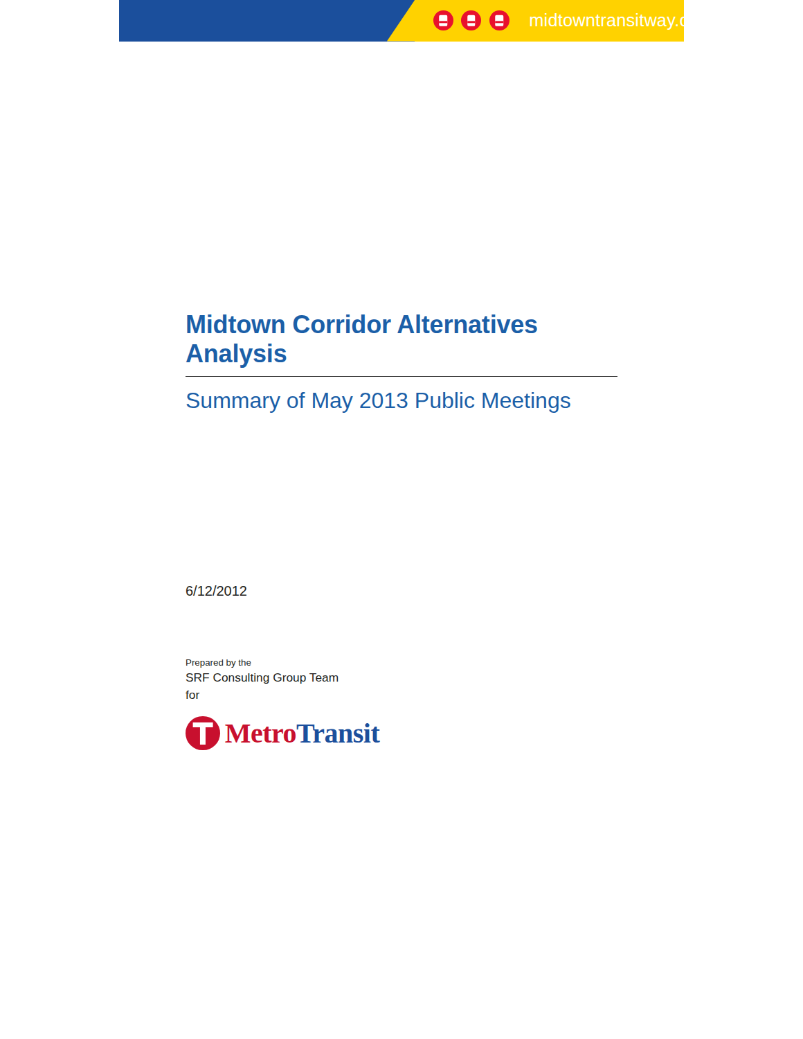midtowntransitway.org
Midtown Corridor Alternatives Analysis
Summary of May 2013 Public Meetings
6/12/2012
Prepared by the
SRF Consulting Group Team
for
Metro Transit